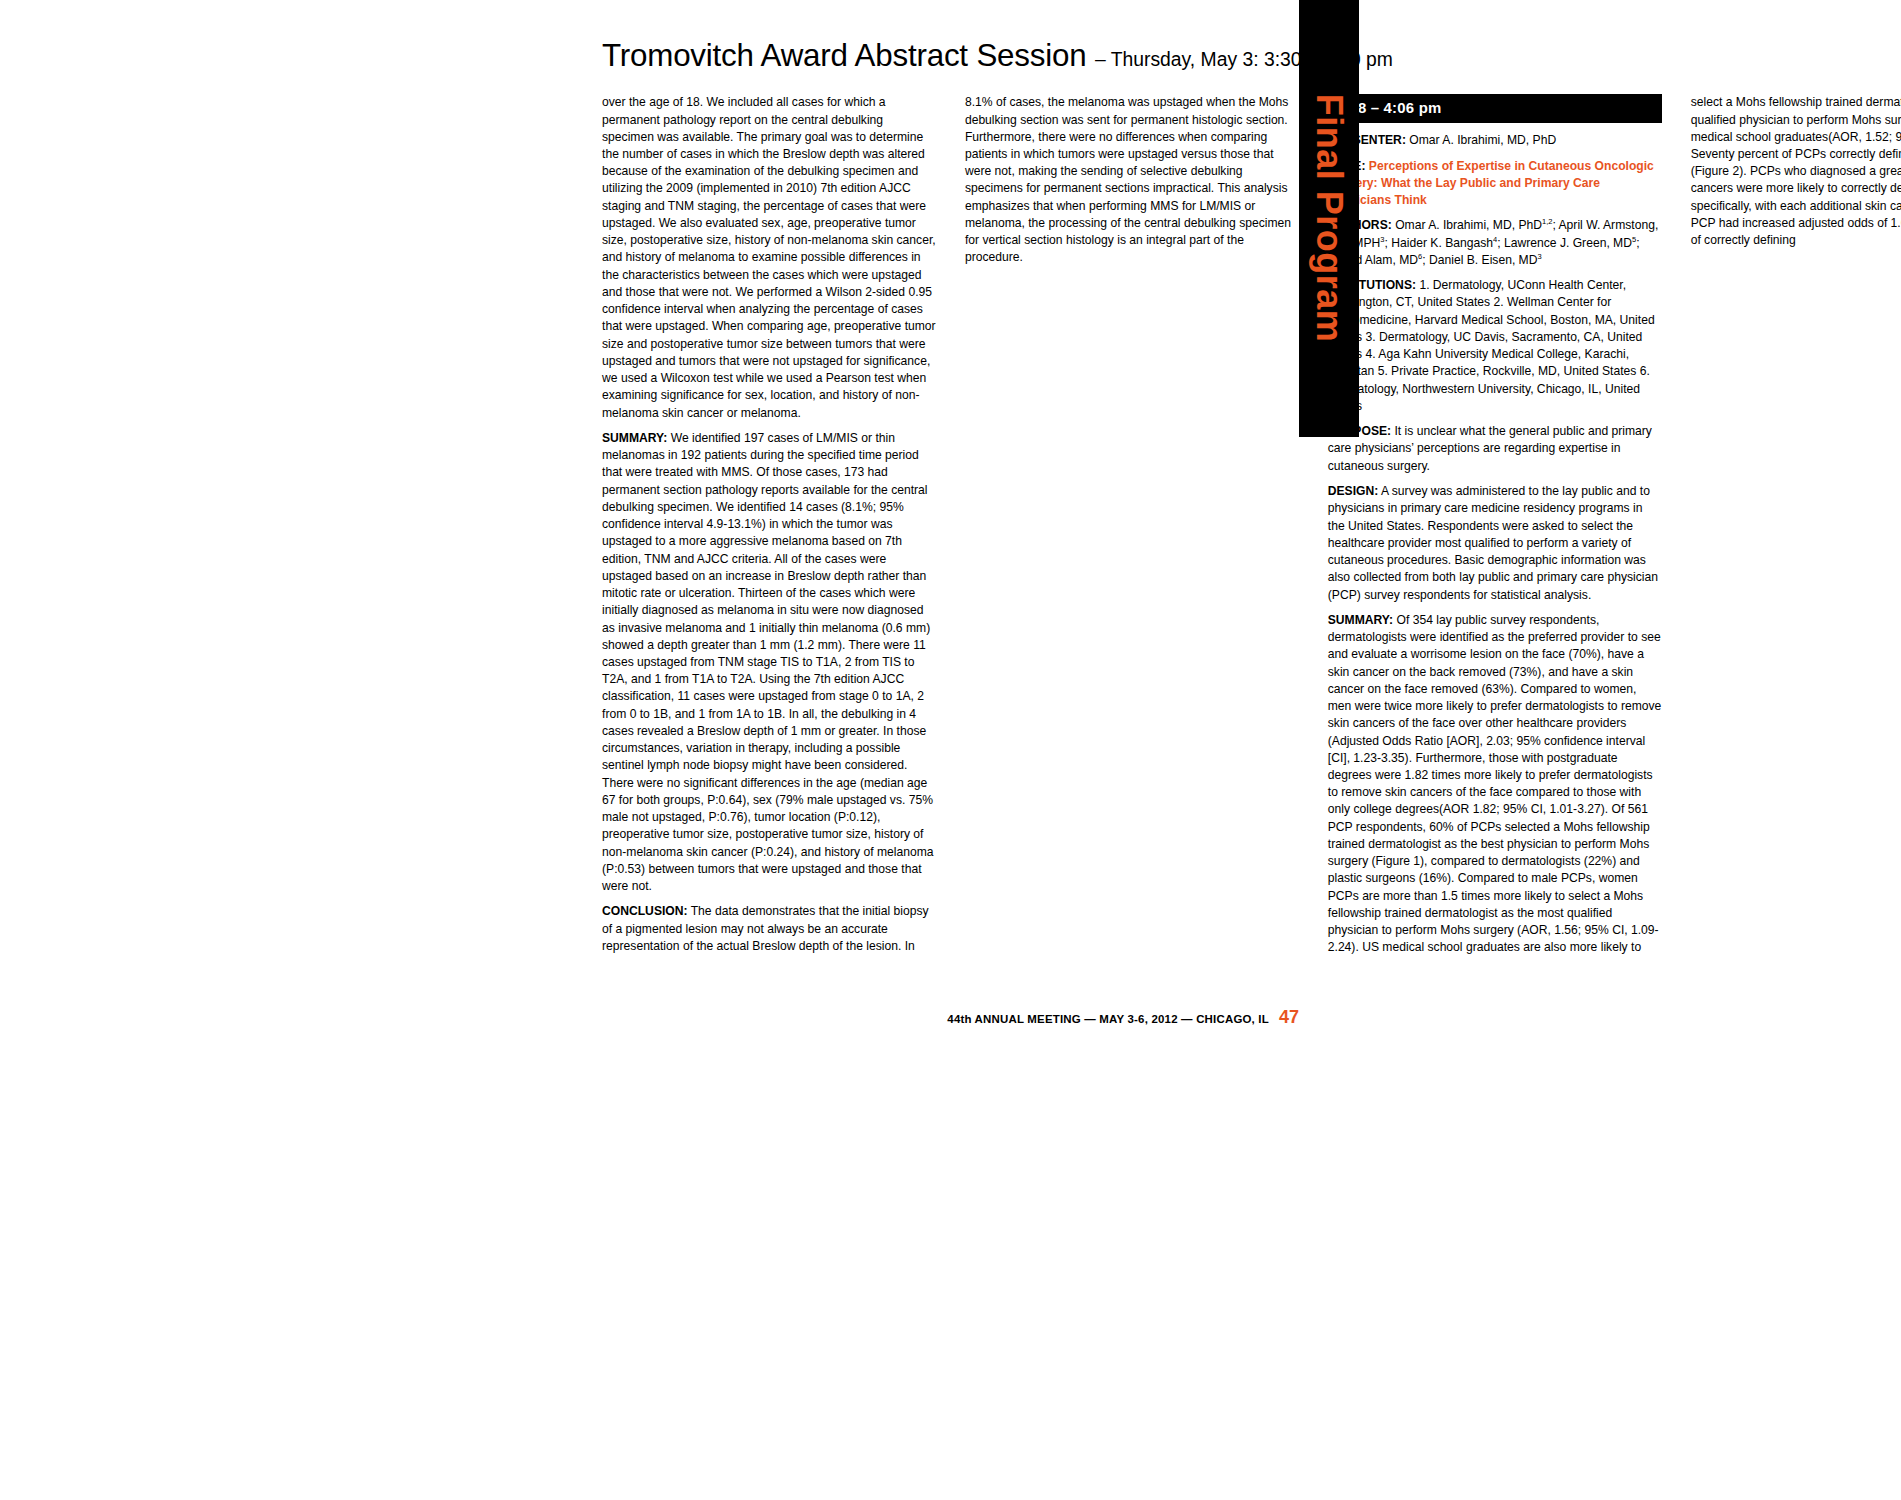Final Program
Tromovitch Award Abstract Session – Thursday, May 3: 3:30 – 4:30 pm
over the age of 18. We included all cases for which a permanent pathology report on the central debulking specimen was available. The primary goal was to determine the number of cases in which the Breslow depth was altered because of the examination of the debulking specimen and utilizing the 2009 (implemented in 2010) 7th edition AJCC staging and TNM staging, the percentage of cases that were upstaged. We also evaluated sex, age, preoperative tumor size, postoperative size, history of non-melanoma skin cancer, and history of melanoma to examine possible differences in the characteristics between the cases which were upstaged and those that were not. We performed a Wilson 2-sided 0.95 confidence interval when analyzing the percentage of cases that were upstaged. When comparing age, preoperative tumor size and postoperative tumor size between tumors that were upstaged and tumors that were not upstaged for significance, we used a Wilcoxon test while we used a Pearson test when examining significance for sex, location, and history of non-melanoma skin cancer or melanoma.
SUMMARY: We identified 197 cases of LM/MIS or thin melanomas in 192 patients during the specified time period that were treated with MMS. Of those cases, 173 had permanent section pathology reports available for the central debulking specimen. We identified 14 cases (8.1%; 95% confidence interval 4.9-13.1%) in which the tumor was upstaged to a more aggressive melanoma based on 7th edition, TNM and AJCC criteria. All of the cases were upstaged based on an increase in Breslow depth rather than mitotic rate or ulceration. Thirteen of the cases which were initially diagnosed as melanoma in situ were now diagnosed as invasive melanoma and 1 initially thin melanoma (0.6 mm) showed a depth greater than 1 mm (1.2 mm). There were 11 cases upstaged from TNM stage TIS to T1A, 2 from TIS to T2A, and 1 from T1A to T2A. Using the 7th edition AJCC classification, 11 cases were upstaged from stage 0 to 1A, 2 from 0 to 1B, and 1 from 1A to 1B. In all, the debulking in 4 cases revealed a Breslow depth of 1 mm or greater. In those circumstances, variation in therapy, including a possible sentinel lymph node biopsy might have been considered. There were no significant differences in the age (median age 67 for both groups, P:0.64), sex (79% male upstaged vs. 75% male not upstaged, P:0.76), tumor location (P:0.12), preoperative tumor size, postoperative tumor size, history of non-melanoma skin cancer (P:0.24), and history of melanoma (P:0.53) between tumors that were upstaged and those that were not.
CONCLUSION: The data demonstrates that the initial biopsy of a pigmented lesion may not always be an accurate representation of the actual Breslow depth of the lesion. In 8.1% of cases, the melanoma was upstaged when the Mohs debulking section was sent for permanent histologic section. Furthermore, there were no differences when comparing patients in which tumors were upstaged versus those that were not, making the sending of selective debulking specimens for permanent sections impractical. This analysis emphasizes that when performing MMS for LM/MIS or melanoma, the processing of the central debulking specimen for vertical section histology is an integral part of the procedure.
3:58 – 4:06 pm
PRESENTER: Omar A. Ibrahimi, MD, PhD
TITLE: Perceptions of Expertise in Cutaneous Oncologic Surgery: What the Lay Public and Primary Care Physicians Think
AUTHORS: Omar A. Ibrahimi, MD, PhD1,2; April W. Armstong, MD, MPH3; Haider K. Bangash4; Lawrence J. Green, MD5; Murad Alam, MD6; Daniel B. Eisen, MD3
INSTITUTIONS: 1. Dermatology, UConn Health Center, Farmington, CT, United States 2. Wellman Center for Photomedicine, Harvard Medical School, Boston, MA, United States 3. Dermatology, UC Davis, Sacramento, CA, United States 4. Aga Kahn University Medical College, Karachi, Pakistan 5. Private Practice, Rockville, MD, United States 6. Dermatology, Northwestern University, Chicago, IL, United States
PURPOSE: It is unclear what the general public and primary care physicians’ perceptions are regarding expertise in cutaneous surgery.
DESIGN: A survey was administered to the lay public and to physicians in primary care medicine residency programs in the United States. Respondents were asked to select the healthcare provider most qualified to perform a variety of cutaneous procedures. Basic demographic information was also collected from both lay public and primary care physician (PCP) survey respondents for statistical analysis.
SUMMARY: Of 354 lay public survey respondents, dermatologists were identified as the preferred provider to see and evaluate a worrisome lesion on the face (70%), have a skin cancer on the back removed (73%), and have a skin cancer on the face removed (63%). Compared to women, men were twice more likely to prefer dermatologists to remove skin cancers of the face over other healthcare providers (Adjusted Odds Ratio [AOR], 2.03; 95% confidence interval [CI], 1.23-3.35). Furthermore, those with postgraduate degrees were 1.82 times more likely to prefer dermatologists to remove skin cancers of the face compared to those with only college degrees(AOR 1.82; 95% CI, 1.01-3.27). Of 561 PCP respondents, 60% of PCPs selected a Mohs fellowship trained dermatologist as the best physician to perform Mohs surgery (Figure 1), compared to dermatologists (22%) and plastic surgeons (16%). Compared to male PCPs, women PCPs are more than 1.5 times more likely to select a Mohs fellowship trained dermatologist as the most qualified physician to perform Mohs surgery (AOR, 1.56; 95% CI, 1.09-2.24). US medical school graduates are also more likely to select a Mohs fellowship trained dermatologist as the most qualified physician to perform Mohs surgery, relative to foreign medical school graduates(AOR, 1.52; 95% CI, 1.05-2.21). Seventy percent of PCPs correctly defined Mohs surgery (Figure 2). PCPs who diagnosed a greater number of skin cancers were more likely to correctly define Mohs surgery; specifically, with each additional skin cancer diagnosed, the PCP had increased adjusted odds of 1.08 (95% CI, 1.01-1.16) of correctly defining
44th ANNUAL MEETING — MAY 3-6, 2012 — CHICAGO, IL
47